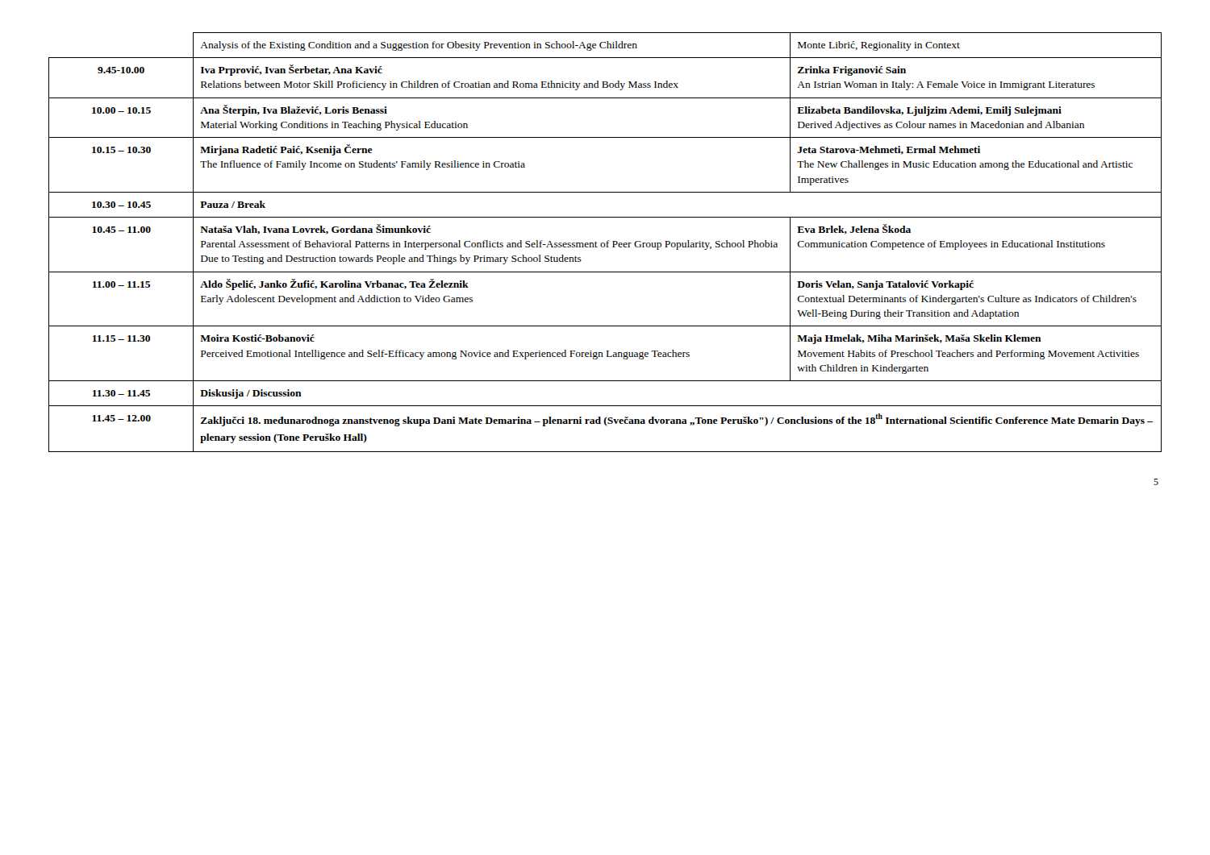| | Analysis of the Existing Condition and a Suggestion for Obesity Prevention in School-Age Children | Monte Librić, Regionality in Context |
| 9.45-10.00 | Iva Prprović, Ivan Šerbetar, Ana Kavić Relations between Motor Skill Proficiency in Children of Croatian and Roma Ethnicity and Body Mass Index | Zrinka Friganović Sain An Istrian Woman in Italy: A Female Voice in Immigrant Literatures |
| 10.00 – 10.15 | Ana Šterpin, Iva Blažević, Loris Benassi Material Working Conditions in Teaching Physical Education | Elizabeta Bandilovska, Ljuljzim Ademi, Emilj Sulejmani Derived Adjectives as Colour names in Macedonian and Albanian |
| 10.15 – 10.30 | Mirjana Radetić Paić, Ksenija Černe The Influence of Family Income on Students' Family Resilience in Croatia | Jeta Starova-Mehmeti, Ermal Mehmeti The New Challenges in Music Education among the Educational and Artistic Imperatives |
| 10.30 – 10.45 | Pauza / Break |
| 10.45 – 11.00 | Nataša Vlah, Ivana Lovrek, Gordana Šimunković Parental Assessment of Behavioral Patterns in Interpersonal Conflicts and Self-Assessment of Peer Group Popularity, School Phobia Due to Testing and Destruction towards People and Things by Primary School Students | Eva Brlek, Jelena Škoda Communication Competence of Employees in Educational Institutions |
| 11.00 – 11.15 | Aldo Špelić, Janko Žufić, Karolina Vrbanac, Tea Železnik Early Adolescent Development and Addiction to Video Games | Doris Velan, Sanja Tatalović Vorkapić Contextual Determinants of Kindergarten's Culture as Indicators of Children's Well-Being During their Transition and Adaptation |
| 11.15 – 11.30 | Moira Kostić-Bobanović Perceived Emotional Intelligence and Self-Efficacy among Novice and Experienced Foreign Language Teachers | Maja Hmelak, Miha Marinšek, Maša Skelin Klemen Movement Habits of Preschool Teachers and Performing Movement Activities with Children in Kindergarten |
| 11.30 – 11.45 | Diskusija / Discussion |
| 11.45 – 12.00 | Zaključci 18. međunarodnoga znanstvenog skupa Dani Mate Demarina – plenarni rad (Svečana dvorana „Tone Peruško") / Conclusions of the 18 th International Scientific Conference Mate Demarin Days – plenary session (Tone Peruško Hall) |
5